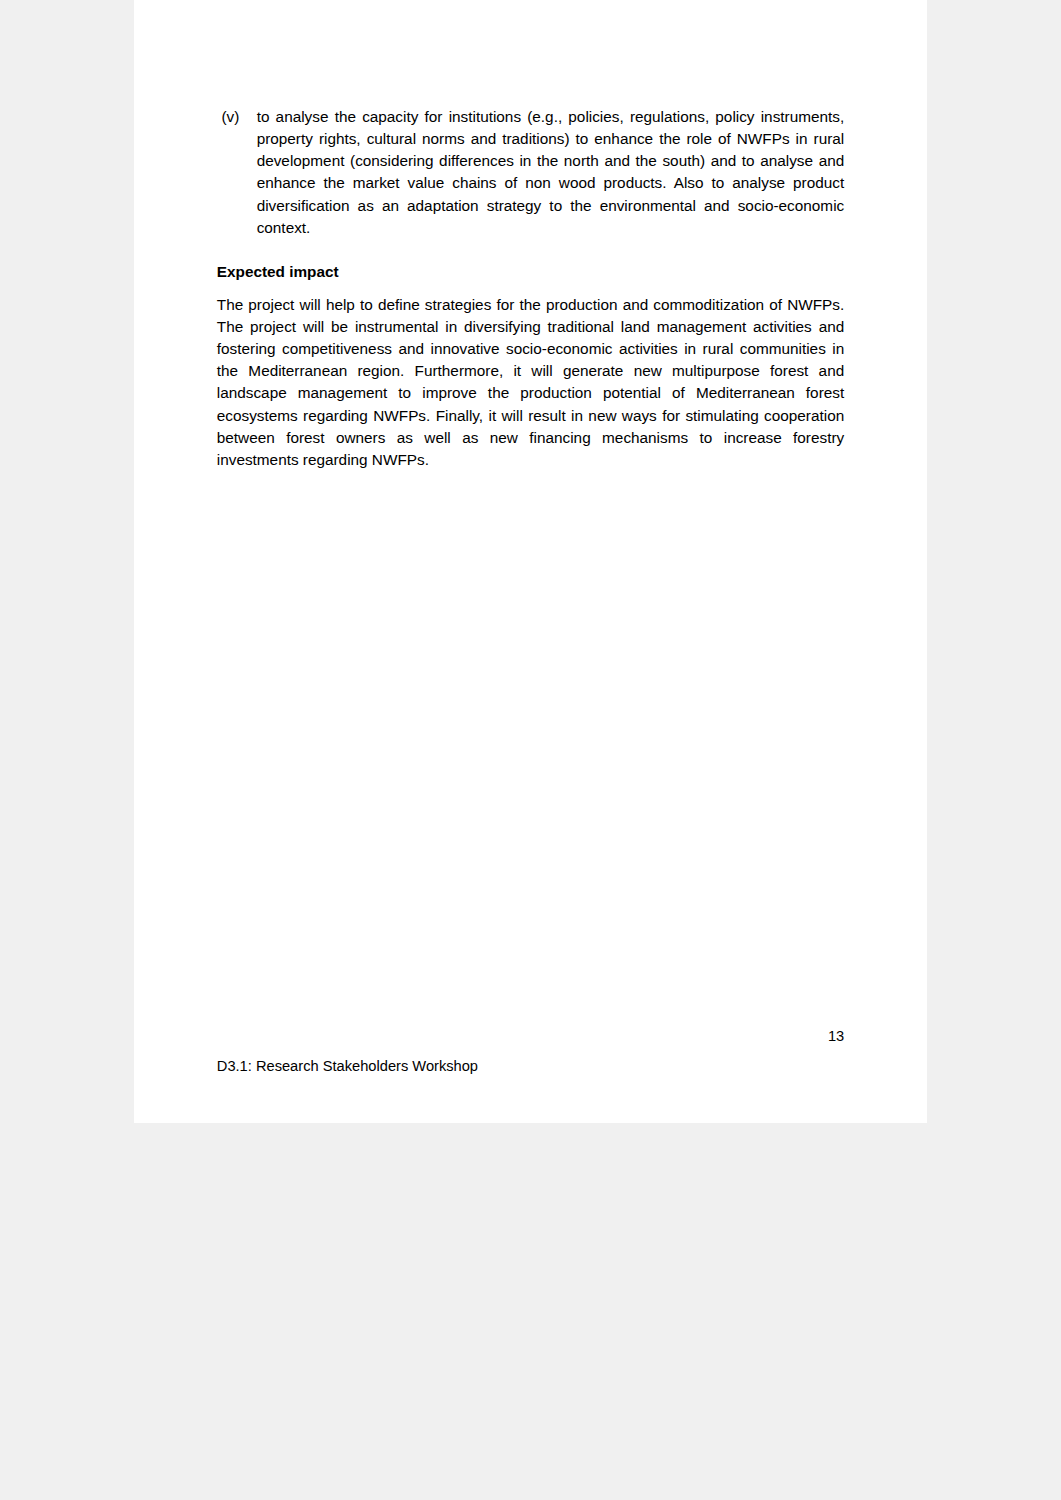(v)
to analyse the capacity for institutions (e.g., policies, regulations, policy instruments, property rights, cultural norms and traditions) to enhance the role of NWFPs in rural development (considering differences in the north and the south) and to analyse and enhance the market value chains of non wood products. Also to analyse product diversification as an adaptation strategy to the environmental and socio-economic context.
Expected impact
The project will help to define strategies for the production and commoditization of NWFPs. The project will be instrumental in diversifying traditional land management activities and fostering competitiveness and innovative socio-economic activities in rural communities in the Mediterranean region. Furthermore, it will generate new multipurpose forest and landscape management to improve the production potential of Mediterranean forest ecosystems regarding NWFPs. Finally, it will result in new ways for stimulating cooperation between forest owners as well as new financing mechanisms to increase forestry investments regarding NWFPs.
13
D3.1: Research Stakeholders Workshop